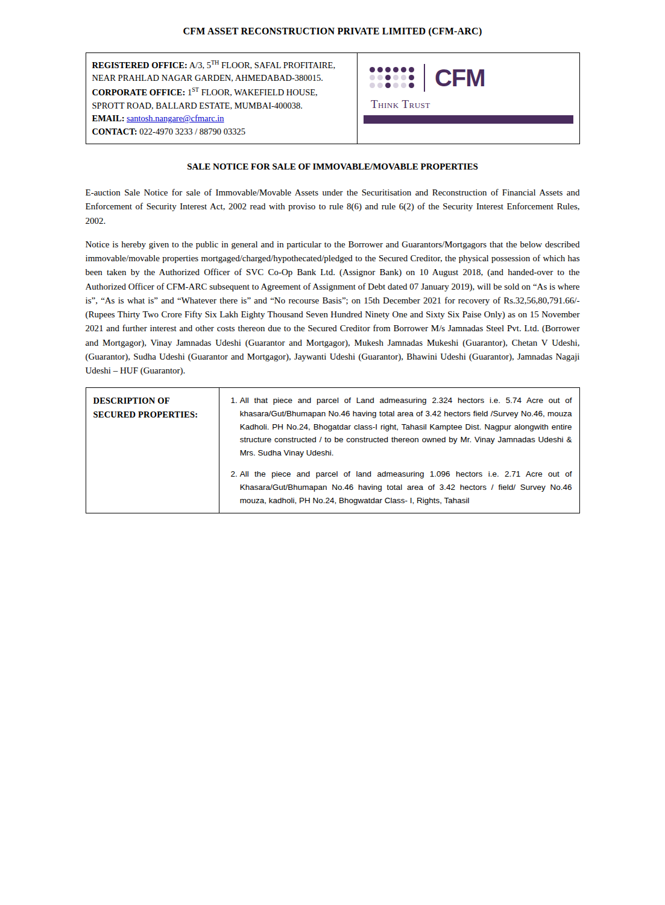CFM ASSET RECONSTRUCTION PRIVATE LIMITED (CFM-ARC)
| REGISTERED OFFICE: A/3, 5 TH FLOOR, SAFAL PROFITAIRE, NEAR PRAHLAD NAGAR GARDEN, AHMEDABAD-380015. CORPORATE OFFICE: 1 ST FLOOR, WAKEFIELD HOUSE, SPROTT ROAD, BALLARD ESTATE, MUMBAI-400038. EMAIL: santosh.nangare@cfmarc.in CONTACT: 022-4970 3233 / 88790 03325 | CFM Think Trust |
SALE NOTICE FOR SALE OF IMMOVABLE/MOVABLE PROPERTIES
E-auction Sale Notice for sale of Immovable/Movable Assets under the Securitisation and Reconstruction of Financial Assets and Enforcement of Security Interest Act, 2002 read with proviso to rule 8(6) and rule 6(2) of the Security Interest Enforcement Rules, 2002.
Notice is hereby given to the public in general and in particular to the Borrower and Guarantors/Mortgagors that the below described immovable/movable properties mortgaged/charged/hypothecated/pledged to the Secured Creditor, the physical possession of which has been taken by the Authorized Officer of SVC Co-Op Bank Ltd. (Assignor Bank) on 10 August 2018, (and handed-over to the Authorized Officer of CFM-ARC subsequent to Agreement of Assignment of Debt dated 07 January 2019), will be sold on “As is where is”, “As is what is” and “Whatever there is” and “No recourse Basis”; on 15th December 2021 for recovery of Rs.32,56,80,791.66/- (Rupees Thirty Two Crore Fifty Six Lakh Eighty Thousand Seven Hundred Ninety One and Sixty Six Paise Only) as on 15 November 2021 and further interest and other costs thereon due to the Secured Creditor from Borrower M/s Jamnadas Steel Pvt. Ltd. (Borrower and Mortgagor), Vinay Jamnadas Udeshi (Guarantor and Mortgagor), Mukesh Jamnadas Mukeshi (Guarantor), Chetan V Udeshi, (Guarantor), Sudha Udeshi (Guarantor and Mortgagor), Jaywanti Udeshi (Guarantor), Bhawini Udeshi (Guarantor), Jamnadas Nagaji Udeshi – HUF (Guarantor).
| DESCRIPTION OF SECURED PROPERTIES: | All that piece and parcel of Land admeasuring 2.324 hectors i.e. 5.74 Acre out of khasara/Gut/Bhumapan No.46 having total area of 3.42 hectors field /Survey No.46, mouza Kadholi. PH No.24, Bhogatdar class-I right, Tahasil Kamptee Dist. Nagpur alongwith entire structure constructed / to be constructed thereon owned by Mr. Vinay Jamnadas Udeshi & Mrs. Sudha Vinay Udeshi. All the piece and parcel of land admeasuring 1.096 hectors i.e. 2.71 Acre out of Khasara/Gut/Bhumapan No.46 having total area of 3.42 hectors / field/ Survey No.46 mouza, kadholi, PH No.24, Bhogwatdar Class- I, Rights, Tahasil |